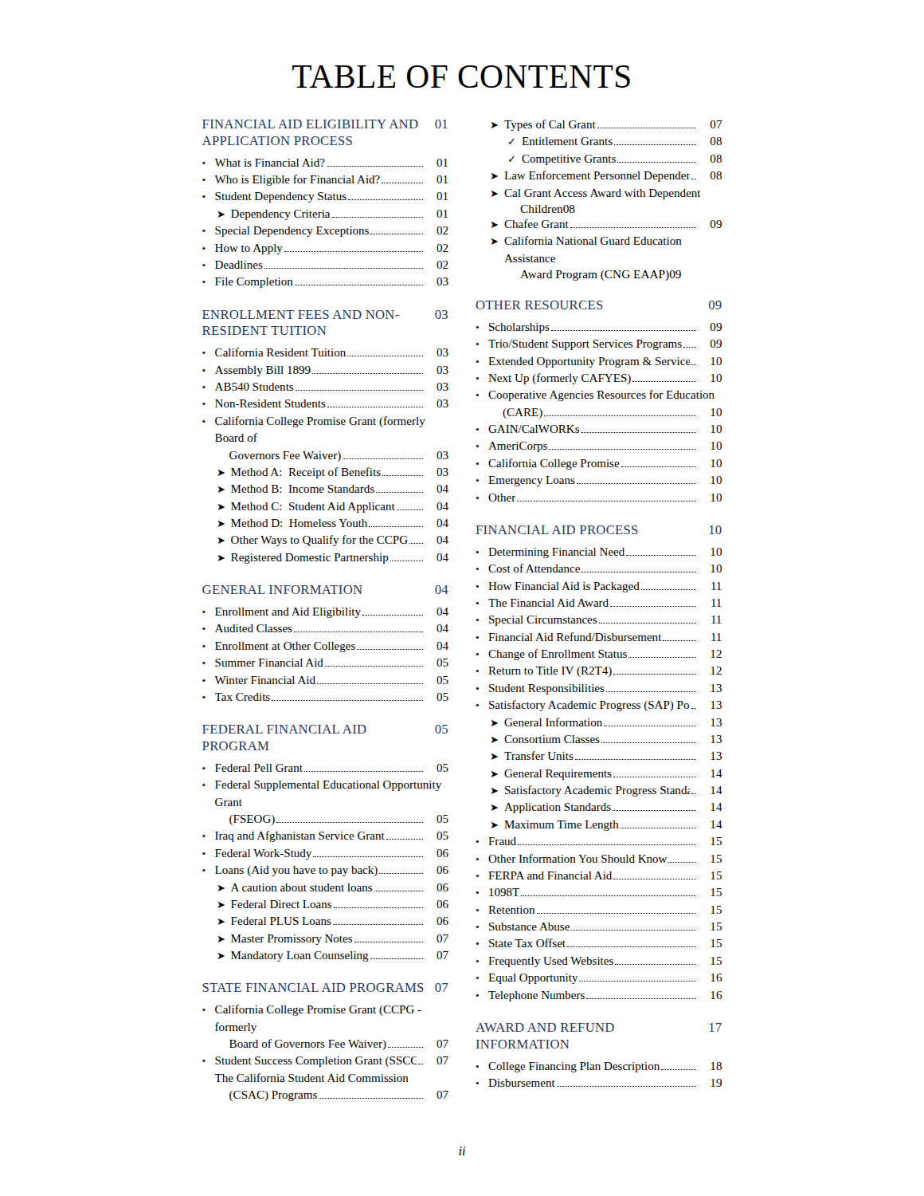TABLE OF CONTENTS
FINANCIAL AID ELIGIBILITY AND APPLICATION PROCESS 01
•What is Financial Aid? 01
•Who is Eligible for Financial Aid? 01
•Student Dependency Status 01
➤Dependency Criteria 01
•Special Dependency Exceptions 02
•How to Apply 02
•Deadlines 02
•File Completion 03
ENROLLMENT FEES AND NON-RESIDENT TUITION 03
•California Resident Tuition 03
•Assembly Bill 1899 03
•AB540 Students 03
•Non-Resident Students 03
•California College Promise Grant (formerly Board of
Governors Fee Waiver) 03
➤Method A: Receipt of Benefits 03
➤Method B: Income Standards 04
➤Method C: Student Aid Applicant 04
➤Method D: Homeless Youth 04
➤Other Ways to Qualify for the CCPG 04
➤Registered Domestic Partnership 04
GENERAL INFORMATION 04
•Enrollment and Aid Eligibility 04
•Audited Classes 04
•Enrollment at Other Colleges 04
•Summer Financial Aid 05
•Winter Financial Aid 05
•Tax Credits 05
FEDERAL FINANCIAL AID PROGRAM 05
•Federal Pell Grant 05
•Federal Supplemental Educational Opportunity Grant
(FSEOG) 05
•Iraq and Afghanistan Service Grant 05
•Federal Work-Study 06
•Loans (Aid you have to pay back) 06
➤A caution about student loans 06
➤Federal Direct Loans 06
➤Federal PLUS Loans 06
➤Master Promissory Notes 07
➤Mandatory Loan Counseling 07
STATE FINANCIAL AID PROGRAMS 07
•California College Promise Grant (CCPG - formerly
Board of Governors Fee Waiver) 07
•Student Success Completion Grant (SSCG) 07
•The California Student Aid Commission
(CSAC) Programs 07
➤Types of Cal Grant 07
✓Entitlement Grants 08
✓Competitive Grants 08
➤Law Enforcement Personnel Dependent Grant 08
➤Cal Grant Access Award with Dependent
Children 08
➤Chafee Grant 09
➤California National Guard Education Assistance
Award Program (CNG EAAP) 09
OTHER RESOURCES 09
•Scholarships 09
•Trio/Student Support Services Programs 09
•Extended Opportunity Program & Services (EOP&S) 10
•Next Up (formerly CAFYES) 10
•Cooperative Agencies Resources for Education
(CARE) 10
•GAIN/CalWORKs 10
•AmeriCorps 10
•California College Promise 10
•Emergency Loans 10
•Other 10
FINANCIAL AID PROCESS 10
•Determining Financial Need 10
•Cost of Attendance 10
•How Financial Aid is Packaged 11
•The Financial Aid Award 11
•Special Circumstances 11
•Financial Aid Refund/Disbursement 11
•Change of Enrollment Status 12
•Return to Title IV (R2T4) 12
•Student Responsibilities 13
•Satisfactory Academic Progress (SAP) Policy 13
➤General Information 13
➤Consortium Classes 13
➤Transfer Units 13
➤General Requirements 14
➤Satisfactory Academic Progress Standards 14
➤Application Standards 14
➤Maximum Time Length 14
•Fraud 15
•Other Information You Should Know 15
•FERPA and Financial Aid 15
•1098T 15
•Retention 15
•Substance Abuse 15
•State Tax Offset 15
•Frequently Used Websites 15
•Equal Opportunity 16
•Telephone Numbers 16
AWARD AND REFUND INFORMATION 17
•College Financing Plan Description 18
•Disbursement 19
ii